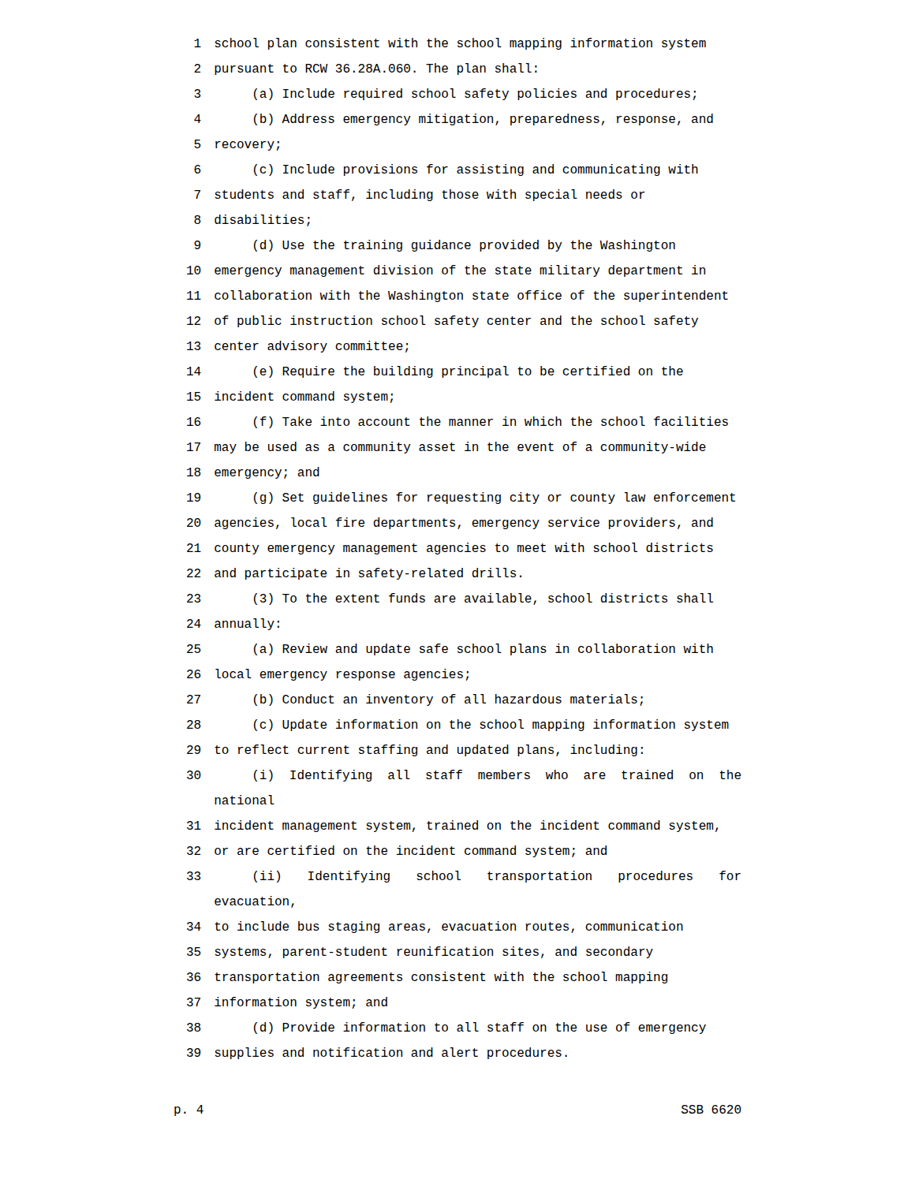school plan consistent with the school mapping information system
pursuant to RCW 36.28A.060. The plan shall:
(a) Include required school safety policies and procedures;
(b) Address emergency mitigation, preparedness, response, and
recovery;
(c) Include provisions for assisting and communicating with
students and staff, including those with special needs or
disabilities;
(d) Use the training guidance provided by the Washington
emergency management division of the state military department in
collaboration with the Washington state office of the superintendent
of public instruction school safety center and the school safety
center advisory committee;
(e) Require the building principal to be certified on the
incident command system;
(f) Take into account the manner in which the school facilities
may be used as a community asset in the event of a community-wide
emergency; and
(g) Set guidelines for requesting city or county law enforcement
agencies, local fire departments, emergency service providers, and
county emergency management agencies to meet with school districts
and participate in safety-related drills.
(3) To the extent funds are available, school districts shall
annually:
(a) Review and update safe school plans in collaboration with
local emergency response agencies;
(b) Conduct an inventory of all hazardous materials;
(c) Update information on the school mapping information system
to reflect current staffing and updated plans, including:
(i) Identifying all staff members who are trained on the national
incident management system, trained on the incident command system,
or are certified on the incident command system; and
(ii) Identifying school transportation procedures for evacuation,
to include bus staging areas, evacuation routes, communication
systems, parent-student reunification sites, and secondary
transportation agreements consistent with the school mapping
information system; and
(d) Provide information to all staff on the use of emergency
supplies and notification and alert procedures.
p. 4 SSB 6620